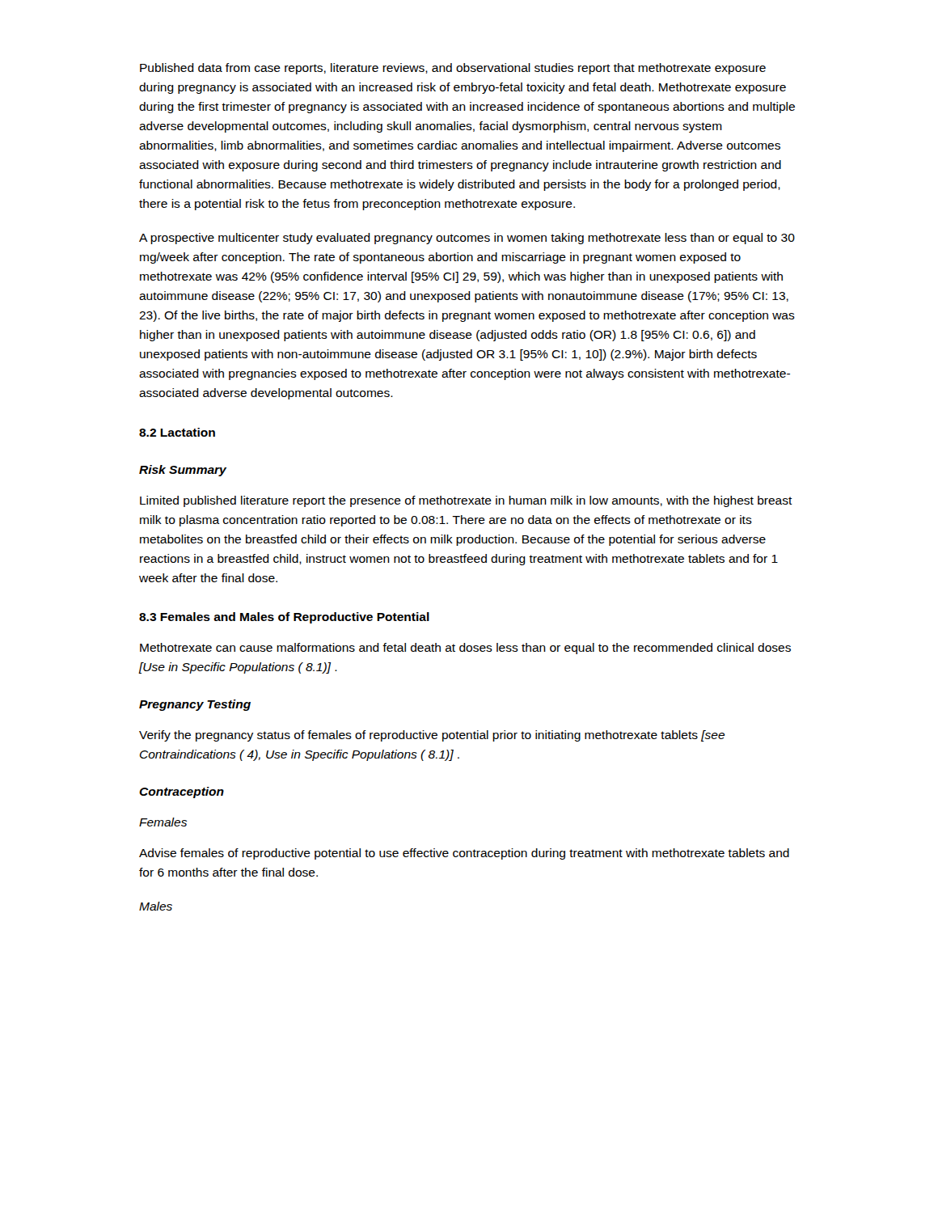Published data from case reports, literature reviews, and observational studies report that methotrexate exposure during pregnancy is associated with an increased risk of embryo-fetal toxicity and fetal death. Methotrexate exposure during the first trimester of pregnancy is associated with an increased incidence of spontaneous abortions and multiple adverse developmental outcomes, including skull anomalies, facial dysmorphism, central nervous system abnormalities, limb abnormalities, and sometimes cardiac anomalies and intellectual impairment. Adverse outcomes associated with exposure during second and third trimesters of pregnancy include intrauterine growth restriction and functional abnormalities. Because methotrexate is widely distributed and persists in the body for a prolonged period, there is a potential risk to the fetus from preconception methotrexate exposure.
A prospective multicenter study evaluated pregnancy outcomes in women taking methotrexate less than or equal to 30 mg/week after conception. The rate of spontaneous abortion and miscarriage in pregnant women exposed to methotrexate was 42% (95% confidence interval [95% CI] 29, 59), which was higher than in unexposed patients with autoimmune disease (22%; 95% CI: 17, 30) and unexposed patients with nonautoimmune disease (17%; 95% CI: 13, 23). Of the live births, the rate of major birth defects in pregnant women exposed to methotrexate after conception was higher than in unexposed patients with autoimmune disease (adjusted odds ratio (OR) 1.8 [95% CI: 0.6, 6]) and unexposed patients with non-autoimmune disease (adjusted OR 3.1 [95% CI: 1, 10]) (2.9%). Major birth defects associated with pregnancies exposed to methotrexate after conception were not always consistent with methotrexate-associated adverse developmental outcomes.
8.2 Lactation
Risk Summary
Limited published literature report the presence of methotrexate in human milk in low amounts, with the highest breast milk to plasma concentration ratio reported to be 0.08:1. There are no data on the effects of methotrexate or its metabolites on the breastfed child or their effects on milk production. Because of the potential for serious adverse reactions in a breastfed child, instruct women not to breastfeed during treatment with methotrexate tablets and for 1 week after the final dose.
8.3 Females and Males of Reproductive Potential
Methotrexate can cause malformations and fetal death at doses less than or equal to the recommended clinical doses [Use in Specific Populations ( 8.1)] .
Pregnancy Testing
Verify the pregnancy status of females of reproductive potential prior to initiating methotrexate tablets [see Contraindications ( 4), Use in Specific Populations ( 8.1)] .
Contraception
Females
Advise females of reproductive potential to use effective contraception during treatment with methotrexate tablets and for 6 months after the final dose.
Males